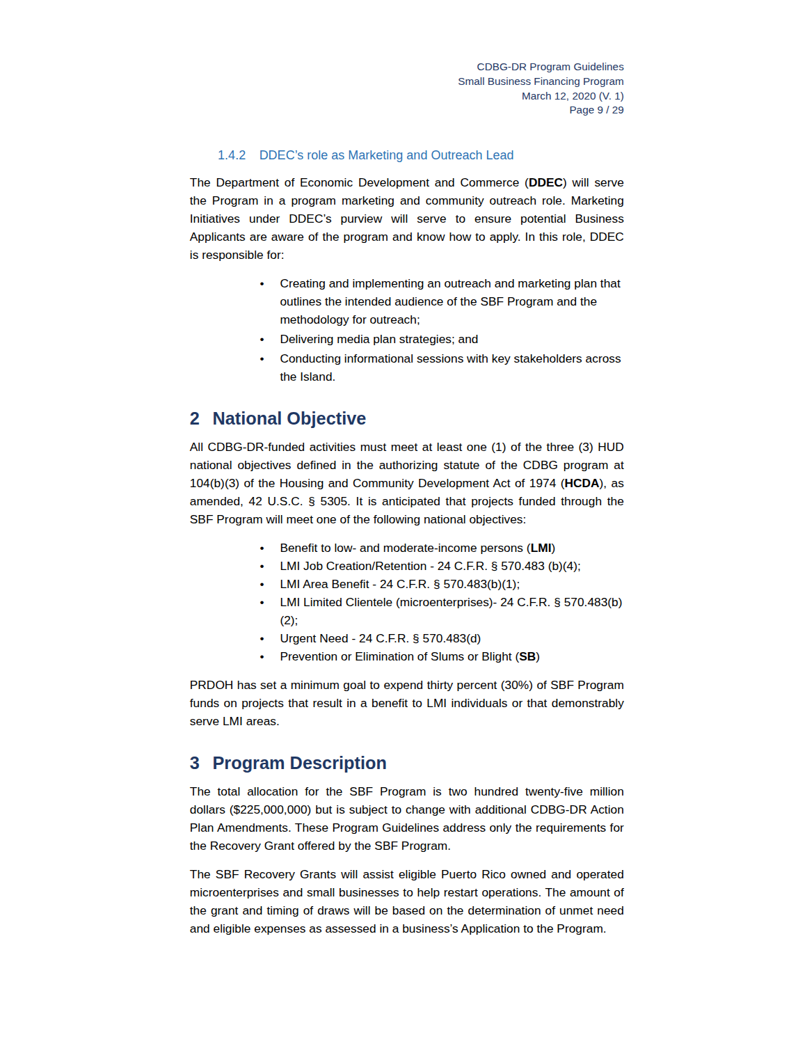CDBG-DR Program Guidelines
Small Business Financing Program
March 12, 2020 (V. 1)
Page 9 / 29
1.4.2 DDEC’s role as Marketing and Outreach Lead
The Department of Economic Development and Commerce (DDEC) will serve the Program in a program marketing and community outreach role. Marketing Initiatives under DDEC’s purview will serve to ensure potential Business Applicants are aware of the program and know how to apply. In this role, DDEC is responsible for:
Creating and implementing an outreach and marketing plan that outlines the intended audience of the SBF Program and the methodology for outreach;
Delivering media plan strategies; and
Conducting informational sessions with key stakeholders across the Island.
2 National Objective
All CDBG-DR-funded activities must meet at least one (1) of the three (3) HUD national objectives defined in the authorizing statute of the CDBG program at 104(b)(3) of the Housing and Community Development Act of 1974 (HCDA), as amended, 42 U.S.C. § 5305. It is anticipated that projects funded through the SBF Program will meet one of the following national objectives:
Benefit to low- and moderate-income persons (LMI)
LMI Job Creation/Retention - 24 C.F.R. § 570.483 (b)(4);
LMI Area Benefit - 24 C.F.R. § 570.483(b)(1);
LMI Limited Clientele (microenterprises)- 24 C.F.R. § 570.483(b)(2);
Urgent Need - 24 C.F.R. § 570.483(d)
Prevention or Elimination of Slums or Blight (SB)
PRDOH has set a minimum goal to expend thirty percent (30%) of SBF Program funds on projects that result in a benefit to LMI individuals or that demonstrably serve LMI areas.
3 Program Description
The total allocation for the SBF Program is two hundred twenty-five million dollars ($225,000,000) but is subject to change with additional CDBG-DR Action Plan Amendments. These Program Guidelines address only the requirements for the Recovery Grant offered by the SBF Program.
The SBF Recovery Grants will assist eligible Puerto Rico owned and operated microenterprises and small businesses to help restart operations. The amount of the grant and timing of draws will be based on the determination of unmet need and eligible expenses as assessed in a business’s Application to the Program.